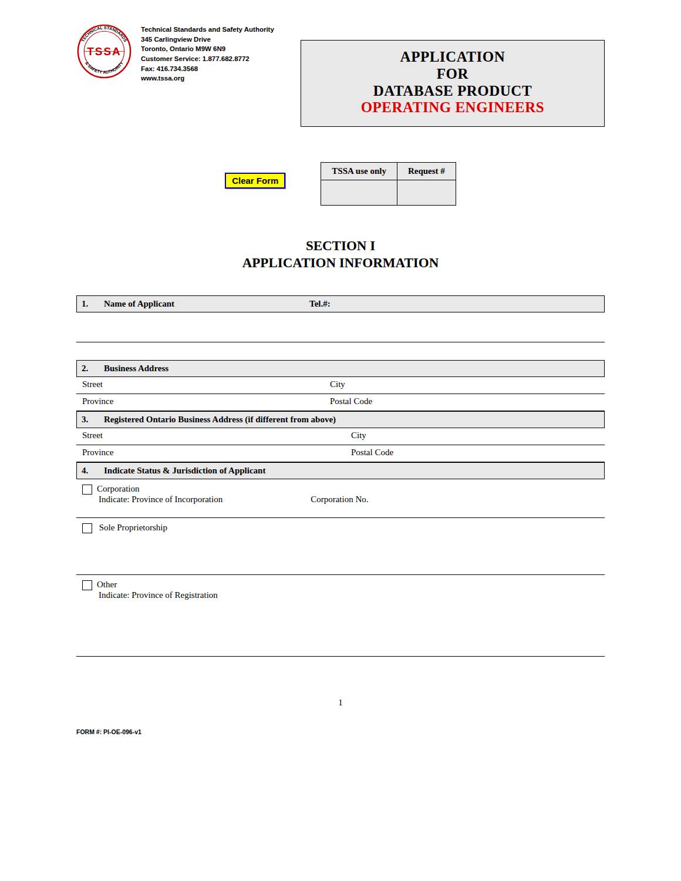TECHNICAL STANDARDS & SAFETY AUTHORITY TSSA
Technical Standards and Safety Authority
345 Carlingview Drive
Toronto, Ontario M9W 6N9
Customer Service: 1.877.682.8772
Fax: 416.734.3568
www.tssa.org
APPLICATION
FOR
DATABASE PRODUCT
OPERATING ENGINEERS
Clear Form
| TSSA use only | Request # |
SECTION I
APPLICATION INFORMATION
1. Name of ApplicantTel.#:
2. Business Address
Street City
Province Postal Code
3. Registered Ontario Business Address (if different from above)
Street City
Province Postal Code
4. Indicate Status & Jurisdiction of Applicant
Corporation
Indicate: Province of IncorporationCorporation No.
Sole Proprietorship
Other
Indicate: Province of Registration
1
FORM #: PI-OE-096-v1